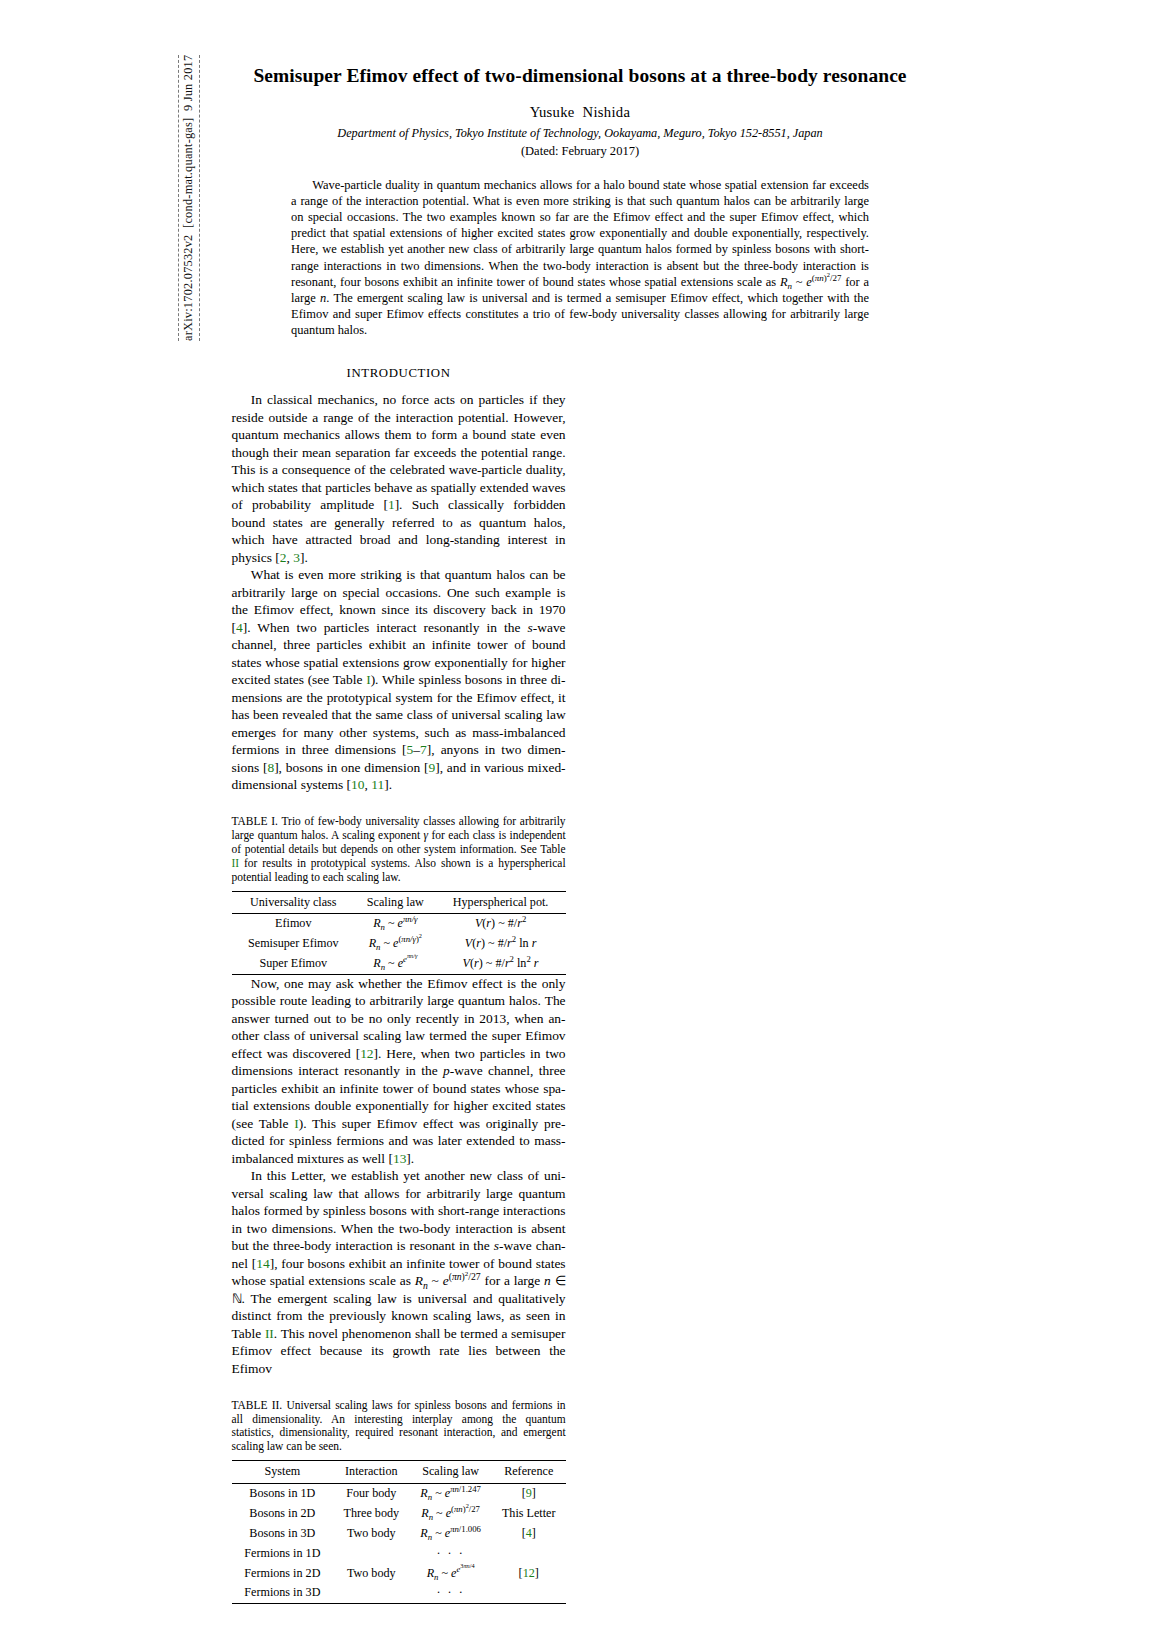arXiv:1702.07532v2 [cond-mat.quant-gas] 9 Jun 2017
Semisuper Efimov effect of two-dimensional bosons at a three-body resonance
Yusuke Nishida
Department of Physics, Tokyo Institute of Technology, Ookayama, Meguro, Tokyo 152-8551, Japan
(Dated: February 2017)
Wave-particle duality in quantum mechanics allows for a halo bound state whose spatial extension far exceeds a range of the interaction potential. What is even more striking is that such quantum halos can be arbitrarily large on special occasions. The two examples known so far are the Efimov effect and the super Efimov effect, which predict that spatial extensions of higher excited states grow exponentially and double exponentially, respectively. Here, we establish yet another new class of arbitrarily large quantum halos formed by spinless bosons with short-range interactions in two dimensions. When the two-body interaction is absent but the three-body interaction is resonant, four bosons exhibit an infinite tower of bound states whose spatial extensions scale as Rn ~ e(πn)2/27 for a large n. The emergent scaling law is universal and is termed a semisuper Efimov effect, which together with the Efimov and super Efimov effects constitutes a trio of few-body universality classes allowing for arbitrarily large quantum halos.
Introduction
In classical mechanics, no force acts on particles if they reside outside a range of the interaction potential. However, quantum mechanics allows them to form a bound state even though their mean separation far exceeds the potential range. This is a consequence of the celebrated wave-particle duality, which states that particles behave as spatially extended waves of probability amplitude [1]. Such classically forbidden bound states are generally referred to as quantum halos, which have attracted broad and long-standing interest in physics [2, 3].
What is even more striking is that quantum halos can be arbitrarily large on special occasions. One such example is the Efimov effect, known since its discovery back in 1970 [4]. When two particles interact resonantly in the s-wave channel, three particles exhibit an infinite tower of bound states whose spatial extensions grow exponentially for higher excited states (see Table I). While spinless bosons in three dimensions are the prototypical system for the Efimov effect, it has been revealed that the same class of universal scaling law emerges for many other systems, such as mass-imbalanced fermions in three dimensions [5–7], anyons in two dimensions [8], bosons in one dimension [9], and in various mixed-dimensional systems [10, 11].
TABLE I. Trio of few-body universality classes allowing for arbitrarily large quantum halos. A scaling exponent γ for each class is independent of potential details but depends on other system information. See Table II for results in prototypical systems. Also shown is a hyperspherical potential leading to each scaling law.
| Universality class | Scaling law | Hyperspherical pot. |
| --- | --- | --- |
| Efimov | R n ~ e πn/γ | V ( r ) ~ #/ r 2 |
| Semisuper Efimov | R n ~ e ( πn/γ ) 2 | V ( r ) ~ #/ r 2 ln r |
| Super Efimov | R n ~ e e πn/γ | V ( r ) ~ #/ r 2 ln 2 r |
Now, one may ask whether the Efimov effect is the only possible route leading to arbitrarily large quantum halos. The answer turned out to be no only recently in 2013, when another class of universal scaling law termed the super Efimov effect was discovered [12]. Here, when two particles in two dimensions interact resonantly in the p-wave channel, three particles exhibit an infinite tower of bound states whose spatial extensions double exponentially for higher excited states (see Table I). This super Efimov effect was originally predicted for spinless fermions and was later extended to mass-imbalanced mixtures as well [13].
In this Letter, we establish yet another new class of universal scaling law that allows for arbitrarily large quantum halos formed by spinless bosons with short-range interactions in two dimensions. When the two-body interaction is absent but the three-body interaction is resonant in the s-wave channel [14], four bosons exhibit an infinite tower of bound states whose spatial extensions scale as Rn ~ e(πn)2/27 for a large n ∈ ℕ. The emergent scaling law is universal and qualitatively distinct from the previously known scaling laws, as seen in Table II. This novel phenomenon shall be termed a semisuper Efimov effect because its growth rate lies between the Efimov
TABLE II. Universal scaling laws for spinless bosons and fermions in all dimensionality. An interesting interplay among the quantum statistics, dimensionality, required resonant interaction, and emergent scaling law can be seen.
| System | Interaction | Scaling law | Reference |
| --- | --- | --- | --- |
| Bosons in 1D | Four body | R n ~ e πn /1.247 | [ 9 ] |
| Bosons in 2D | Three body | R n ~ e ( πn ) 2 /27 | This Letter |
| Bosons in 3D | Two body | R n ~ e πn /1.006 | [ 4 ] |
| Fermions in 1D | | · · · | |
| Fermions in 2D | Two body | R n ~ e e 3 πn /4 | [ 12 ] |
| Fermions in 3D | | · · · | |